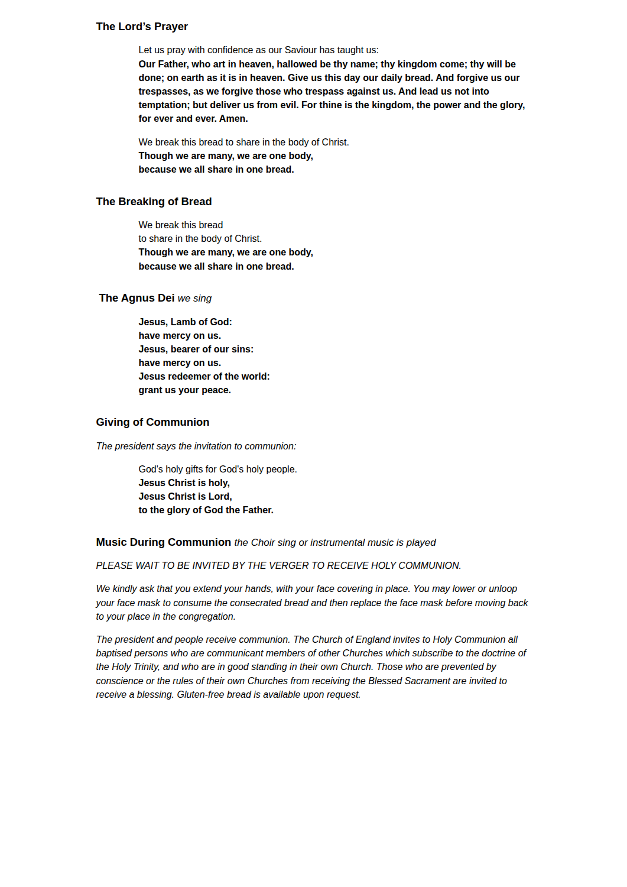The Lord’s Prayer
Let us pray with confidence as our Saviour has taught us:
Our Father, who art in heaven, hallowed be thy name; thy kingdom come; thy will be done; on earth as it is in heaven. Give us this day our daily bread. And forgive us our trespasses, as we forgive those who trespass against us. And lead us not into temptation; but deliver us from evil. For thine is the kingdom, the power and the glory, for ever and ever. Amen.
We break this bread to share in the body of Christ.
Though we are many, we are one body,
because we all share in one bread.
The Breaking of Bread
We break this bread
to share in the body of Christ.
Though we are many, we are one body,
because we all share in one bread.
The Agnus Dei we sing
Jesus, Lamb of God:
have mercy on us.
Jesus, bearer of our sins:
have mercy on us.
Jesus redeemer of the world:
grant us your peace.
Giving of Communion
The president says the invitation to communion:
God's holy gifts for God's holy people.
Jesus Christ is holy,
Jesus Christ is Lord,
to the glory of God the Father.
Music During Communion the Choir sing or instrumental music is played
PLEASE WAIT TO BE INVITED BY THE VERGER TO RECEIVE HOLY COMMUNION.
We kindly ask that you extend your hands, with your face covering in place. You may lower or unloop your face mask to consume the consecrated bread and then replace the face mask before moving back to your place in the congregation.
The president and people receive communion. The Church of England invites to Holy Communion all baptised persons who are communicant members of other Churches which subscribe to the doctrine of the Holy Trinity, and who are in good standing in their own Church. Those who are prevented by conscience or the rules of their own Churches from receiving the Blessed Sacrament are invited to receive a blessing. Gluten-free bread is available upon request.